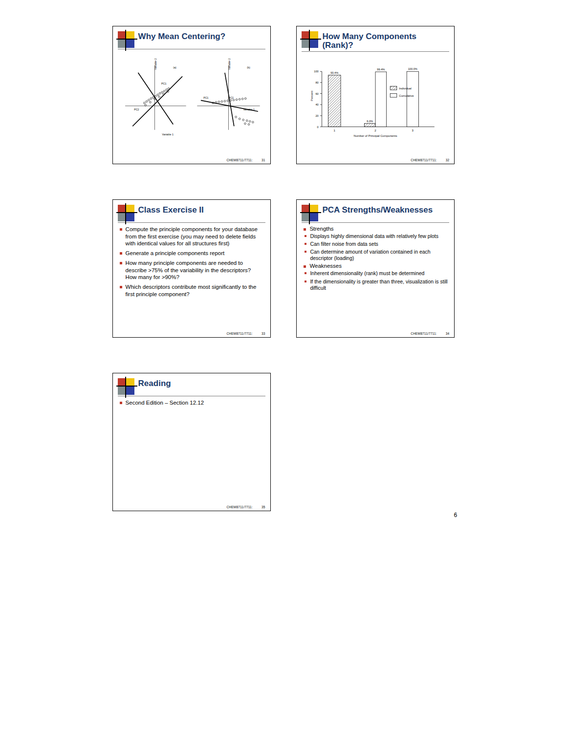Why Mean Centering?
(a) (b) Variable 2 Variable 2 Variable 1 Variable 1 PC1 PC2 PC1 PC2
CHEM8711/7711:31
How Many Components (Rank)?
0 20 40 60 80 100 Percent 93.4% 6.0% 99.4% 100.0% 1 2 3 Number of Principal Components Individual Cumulative
CHEM8711/7711:32
Class Exercise II
Compute the principle components for your database from the first exercise (you may need to delete fields with identical values for all structures first)
Generate a principle components report
How many principle components are needed to describe >75% of the variability in the descriptors? How many for >90%?
Which descriptors contribute most significantly to the first principle component?
CHEM8711/7711:33
PCA Strengths/Weaknesses
Strengths
Displays highly dimensional data with relatively few plots
Can filter noise from data sets
Can determine amount of variation contained in each descriptor (loading)
Weaknesses
Inherent dimensionality (rank) must be determined
If the dimensionality is greater than three, visualization is still difficult
CHEM8711/7711:34
Reading
Second Edition – Section 12.12
CHEM8711/7711:35
6